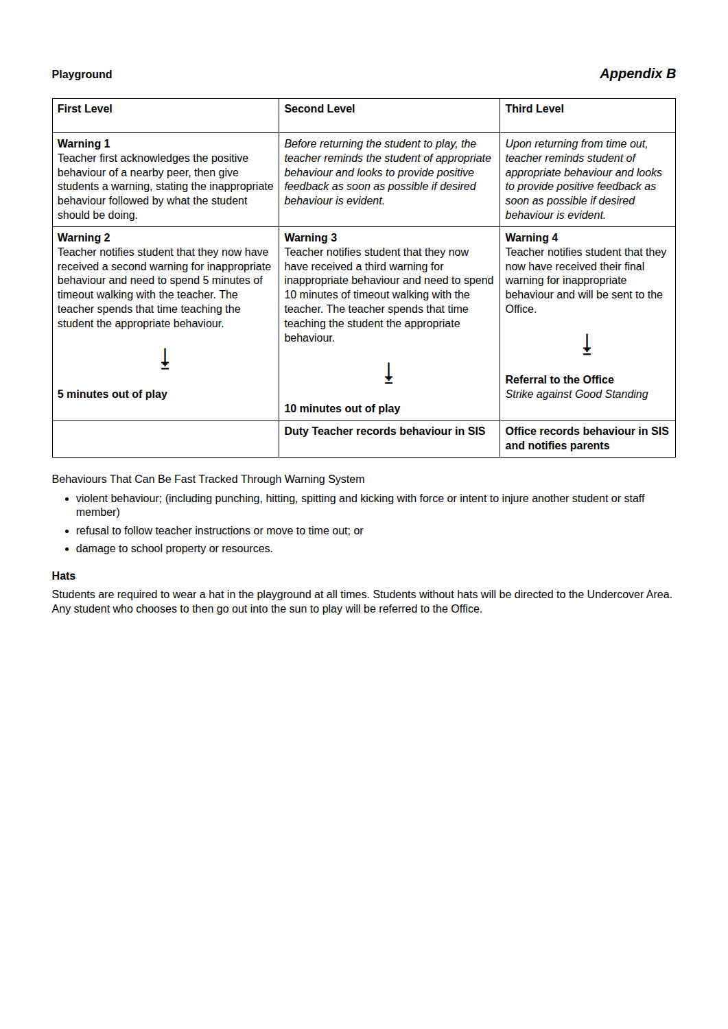Playground Appendix B
| First Level | Second Level | Third Level |
| --- | --- | --- |
| Warning 1 Teacher first acknowledges the positive behaviour of a nearby peer, then give students a warning, stating the inappropriate behaviour followed by what the student should be doing. | Before returning the student to play, the teacher reminds the student of appropriate behaviour and looks to provide positive feedback as soon as possible if desired behaviour is evident. | Upon returning from time out, teacher reminds student of appropriate behaviour and looks to provide positive feedback as soon as possible if desired behaviour is evident. |
| Warning 2 Teacher notifies student that they now have received a second warning for inappropriate behaviour and need to spend 5 minutes of timeout walking with the teacher. The teacher spends that time teaching the student the appropriate behaviour. ⭳ 5 minutes out of play | Warning 3 Teacher notifies student that they now have received a third warning for inappropriate behaviour and need to spend 10 minutes of timeout walking with the teacher. The teacher spends that time teaching the student the appropriate behaviour. ⭳ 10 minutes out of play | Warning 4 Teacher notifies student that they now have received their final warning for inappropriate behaviour and will be sent to the Office. ⭳ Referral to the Office Strike against Good Standing |
| | Duty Teacher records behaviour in SIS | Office records behaviour in SIS and notifies parents |
Behaviours That Can Be Fast Tracked Through Warning System
violent behaviour; (including punching, hitting, spitting and kicking with force or intent to injure another student or staff member)
refusal to follow teacher instructions or move to time out; or
damage to school property or resources.
Hats
Students are required to wear a hat in the playground at all times. Students without hats will be directed to the Undercover Area. Any student who chooses to then go out into the sun to play will be referred to the Office.